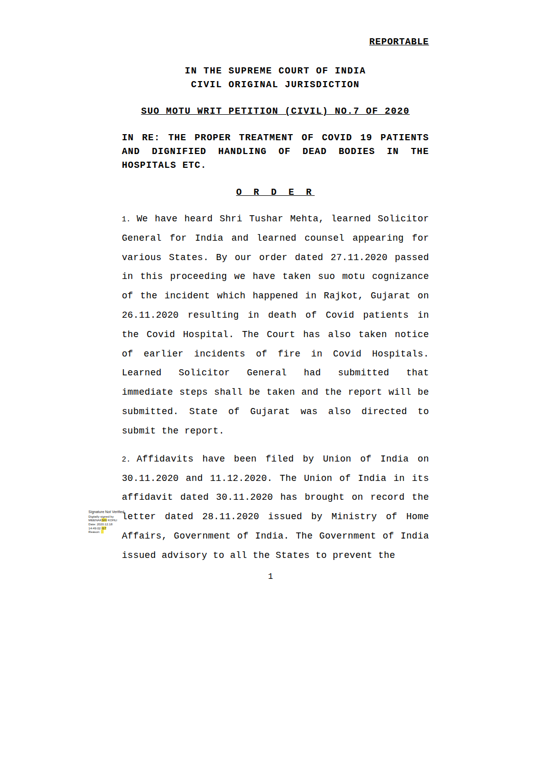REPORTABLE
IN THE SUPREME COURT OF INDIA
CIVIL ORIGINAL JURISDICTION
SUO MOTU WRIT PETITION (CIVIL) NO.7 OF 2020
IN RE: THE PROPER TREATMENT OF COVID 19 PATIENTS AND DIGNIFIED HANDLING OF DEAD BODIES IN THE HOSPITALS ETC.
O R D E R
1. We have heard Shri Tushar Mehta, learned Solicitor General for India and learned counsel appearing for various States. By our order dated 27.11.2020 passed in this proceeding we have taken suo motu cognizance of the incident which happened in Rajkot, Gujarat on 26.11.2020 resulting in death of Covid patients in the Covid Hospital. The Court has also taken notice of earlier incidents of fire in Covid Hospitals. Learned Solicitor General had submitted that immediate steps shall be taken and the report will be submitted. State of Gujarat was also directed to submit the report.
2. Affidavits have been filed by Union of India on 30.11.2020 and 11.12.2020. The Union of India in its affidavit dated 30.11.2020 has brought on record the letter dated 28.11.2020 issued by Ministry of Home Affairs, Government of India. The Government of India issued advisory to all the States to prevent the
Signature Not Verified
Digitally signed by
MEENAKSHI KOHLI
Date: 2020.12.18
14:49:02 IST
Reason:
1